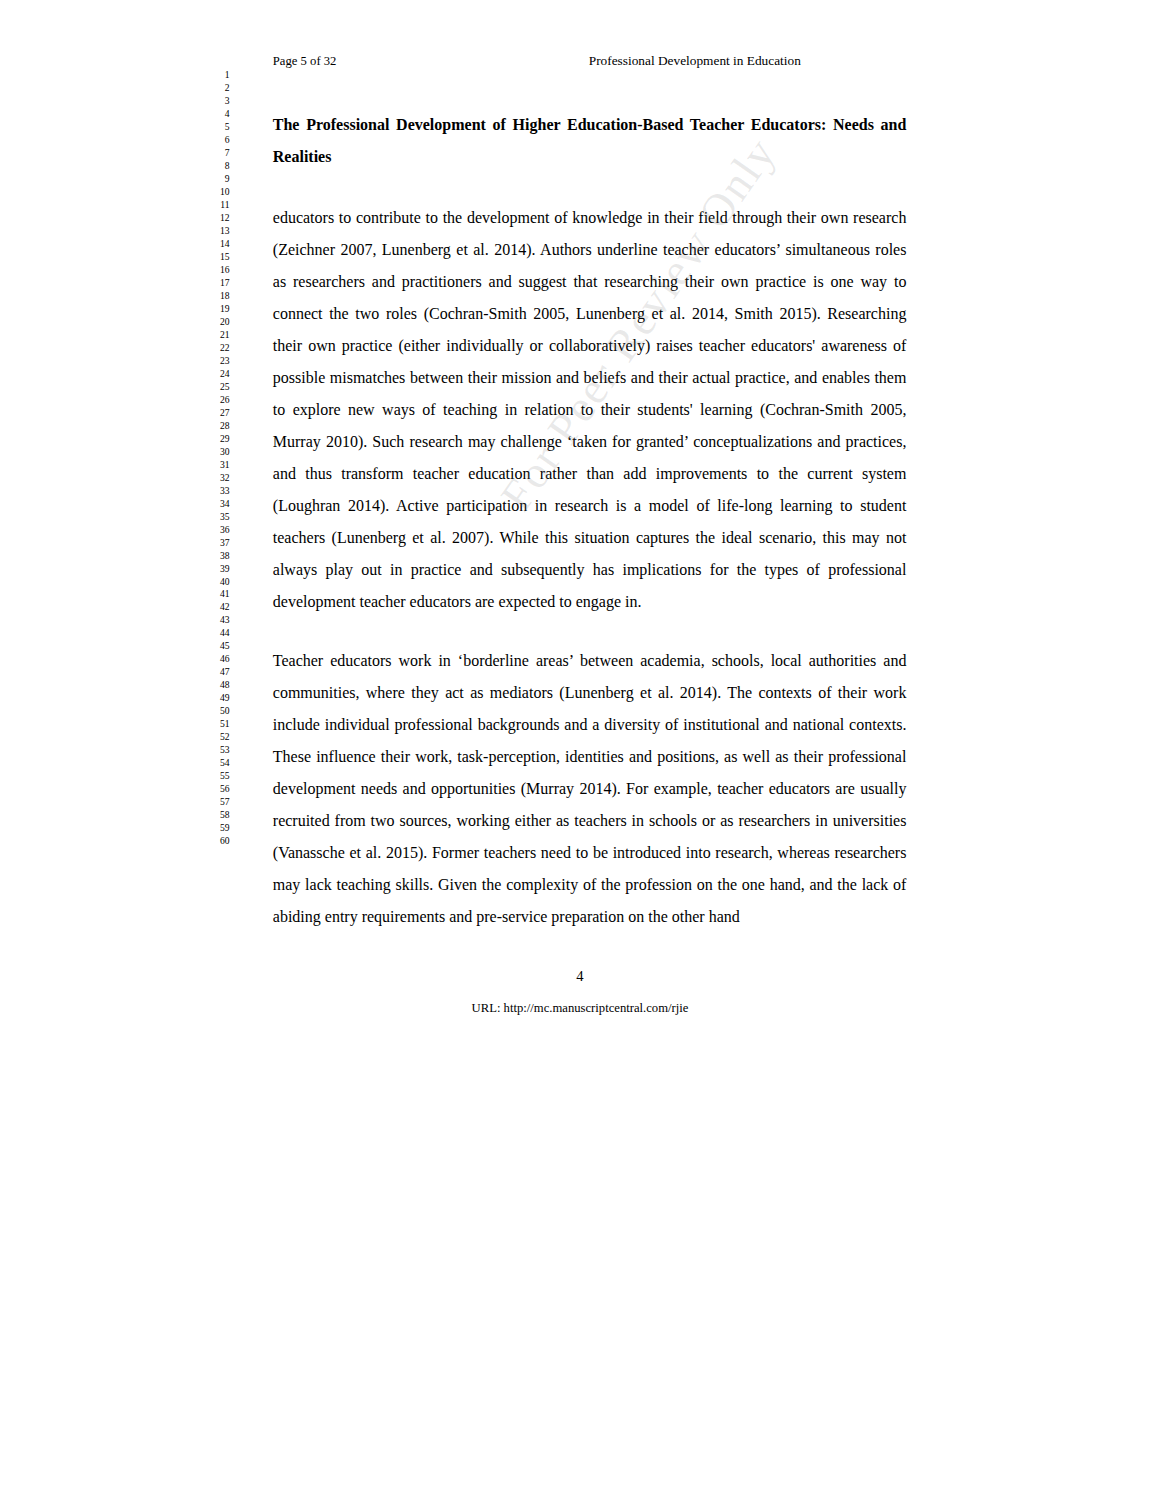Page 5 of 32 Professional Development in Education
12345 678910 1112131415 1617181920 2122232425 2627282930 3132333435 3637383940 4142434445 4647484950 5152535455 5657585960
For Peer Review Only
The Professional Development of Higher Education-Based Teacher Educators: Needs and Realities
educators to contribute to the development of knowledge in their field through their own research (Zeichner 2007, Lunenberg et al. 2014). Authors underline teacher educators’ simultaneous roles as researchers and practitioners and suggest that researching their own practice is one way to connect the two roles (Cochran-Smith 2005, Lunenberg et al. 2014, Smith 2015). Researching their own practice (either individually or collaboratively) raises teacher educators' awareness of possible mismatches between their mission and beliefs and their actual practice, and enables them to explore new ways of teaching in relation to their students' learning (Cochran-Smith 2005, Murray 2010). Such research may challenge ‘taken for granted’ conceptualizations and practices, and thus transform teacher education rather than add improvements to the current system (Loughran 2014). Active participation in research is a model of life-long learning to student teachers (Lunenberg et al. 2007). While this situation captures the ideal scenario, this may not always play out in practice and subsequently has implications for the types of professional development teacher educators are expected to engage in.
Teacher educators work in ‘borderline areas’ between academia, schools, local authorities and communities, where they act as mediators (Lunenberg et al. 2014). The contexts of their work include individual professional backgrounds and a diversity of institutional and national contexts. These influence their work, task-perception, identities and positions, as well as their professional development needs and opportunities (Murray 2014). For example, teacher educators are usually recruited from two sources, working either as teachers in schools or as researchers in universities (Vanassche et al. 2015). Former teachers need to be introduced into research, whereas researchers may lack teaching skills. Given the complexity of the profession on the one hand, and the lack of abiding entry requirements and pre-service preparation on the other hand
4
URL: http://mc.manuscriptcentral.com/rjie